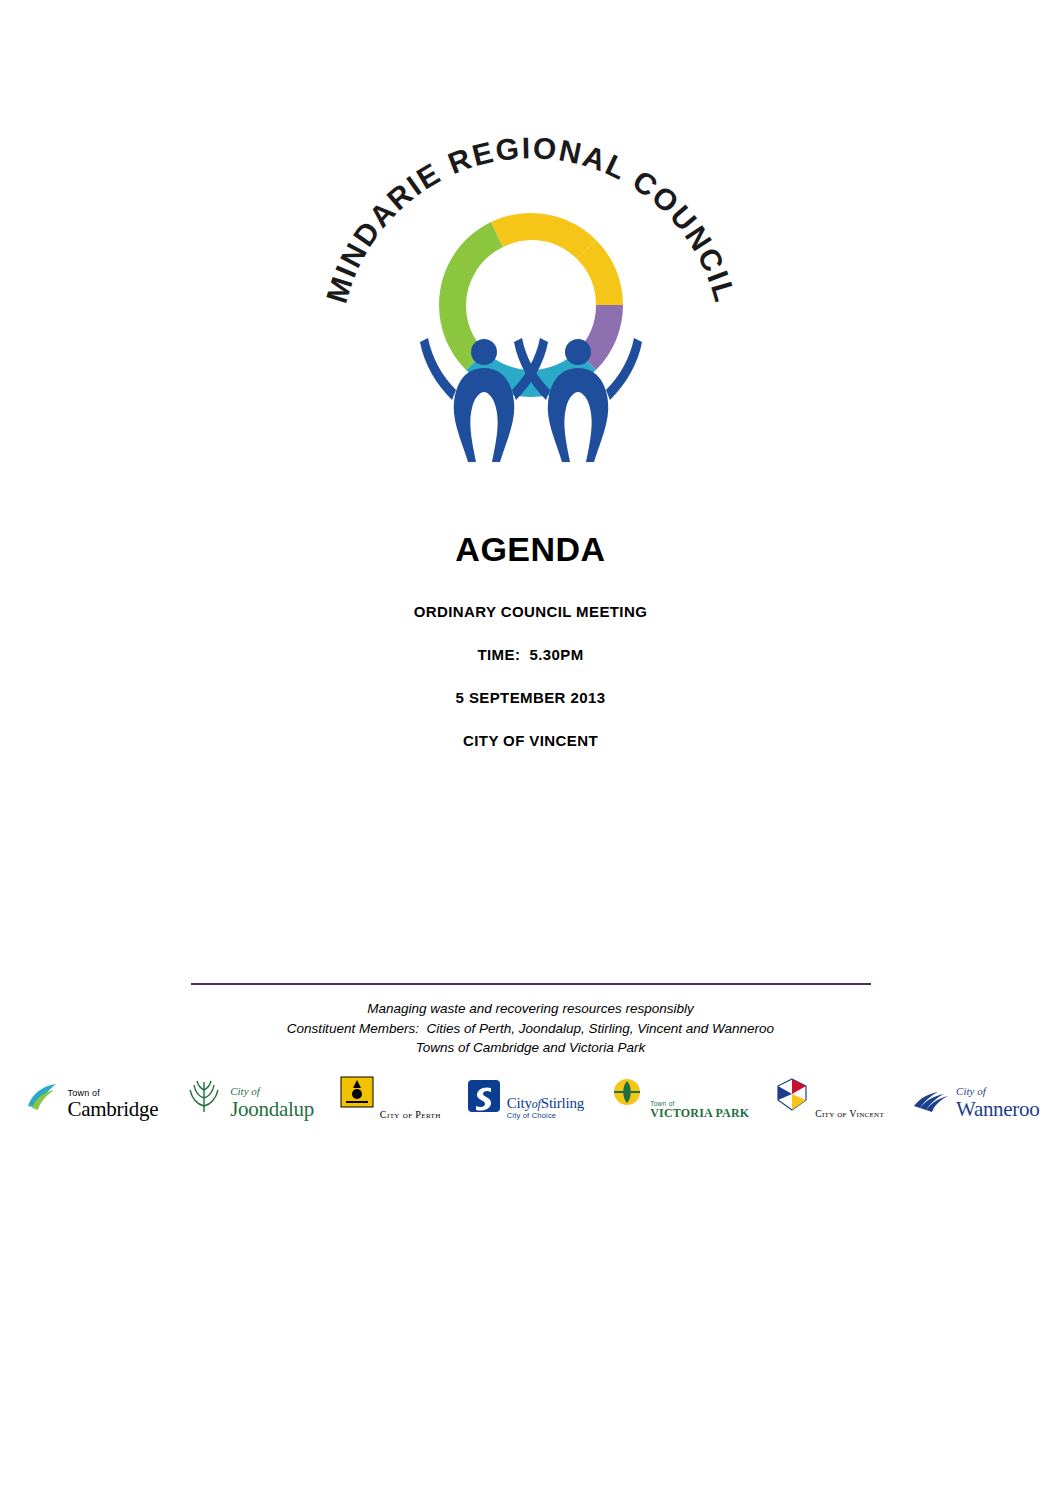MINDARIE REGIONAL COUNCIL
AGENDA
ORDINARY COUNCIL MEETING
TIME: 5.30PM
5 SEPTEMBER 2013
CITY OF VINCENT
Managing waste and recovering resources responsibly
Constituent Members: Cities of Perth, Joondalup, Stirling, Vincent and Wanneroo
Towns of Cambridge and Victoria Park
Town of Cambridge
City of Joondalup
City of Perth
Cityof Stirling City of Choice
Town of VICTORIA PARK
City of Vincent
City of Wanneroo